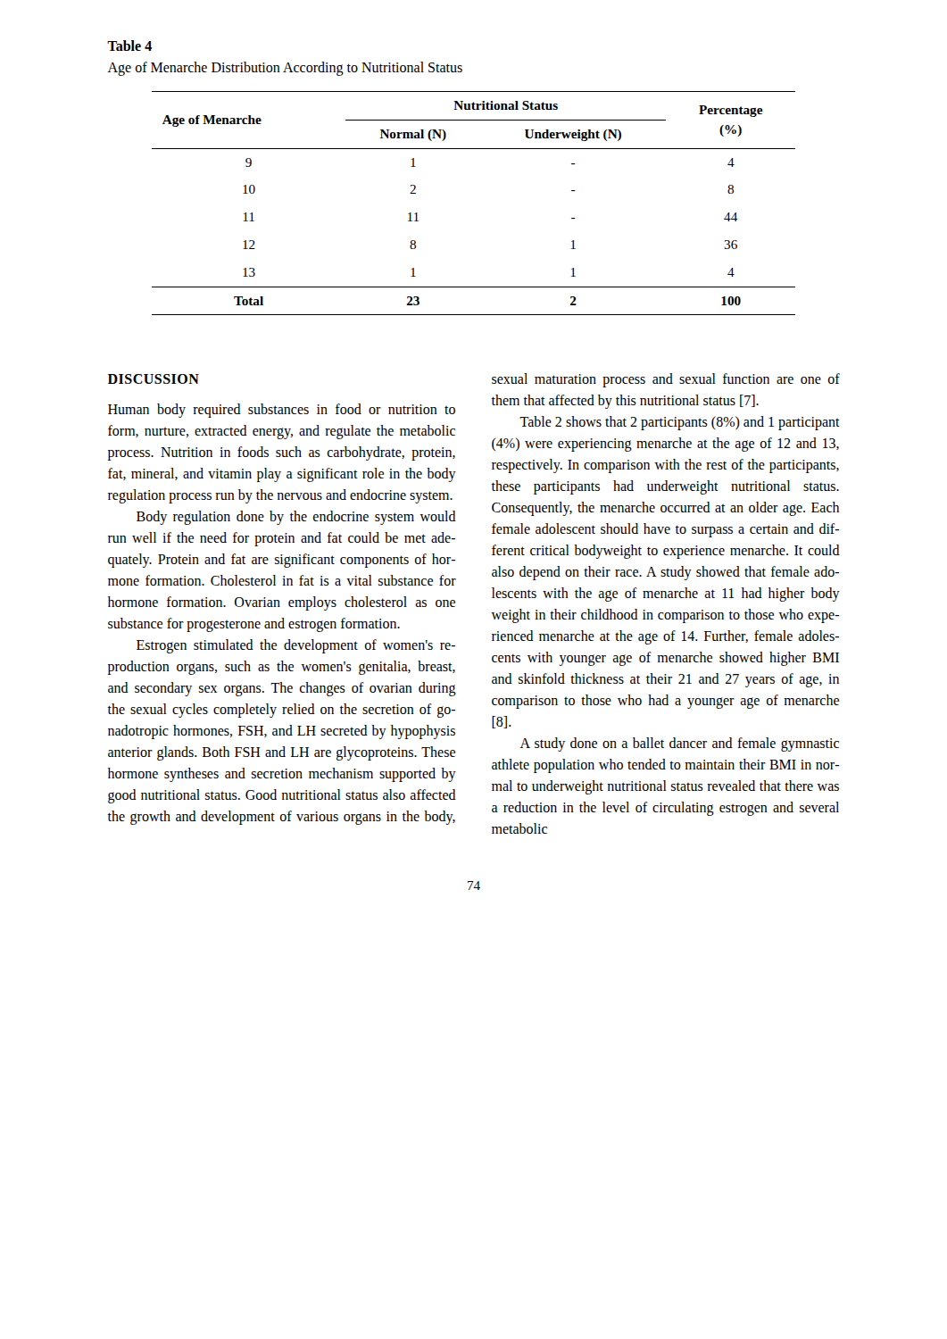Table 4 Age of Menarche Distribution According to Nutritional Status
| Age of Menarche | Nutritional Status | Percentage (%) |
| --- | --- | --- |
| Normal (N) | Underweight (N) |
| 9 | 1 | - | 4 |
| 10 | 2 | - | 8 |
| 11 | 11 | - | 44 |
| 12 | 8 | 1 | 36 |
| 13 | 1 | 1 | 4 |
| Total | 23 | 2 | 100 |
DISCUSSION
Human body required substances in food or nutrition to form, nurture, extracted energy, and regulate the metabolic process. Nutrition in foods such as carbohydrate, protein, fat, mineral, and vitamin play a significant role in the body regulation process run by the nervous and endocrine system.
Body regulation done by the endocrine system would run well if the need for protein and fat could be met adequately. Protein and fat are significant components of hormone formation. Cholesterol in fat is a vital substance for hormone formation. Ovarian employs cholesterol as one substance for progesterone and estrogen formation.
Estrogen stimulated the development of women's reproduction organs, such as the women's genitalia, breast, and secondary sex organs. The changes of ovarian during the sexual cycles completely relied on the secretion of gonadotropic hormones, FSH, and LH secreted by hypophysis anterior glands. Both FSH and LH are glycoproteins. These hormone syntheses and secretion mechanism supported by good nutritional status. Good nutritional status also affected the growth and development of various organs in the body, sexual maturation process and sexual function are one of them that affected by this nutritional status [7].
Table 2 shows that 2 participants (8%) and 1 participant (4%) were experiencing menarche at the age of 12 and 13, respectively. In comparison with the rest of the participants, these participants had underweight nutritional status. Consequently, the menarche occurred at an older age. Each female adolescent should have to surpass a certain and different critical bodyweight to experience menarche. It could also depend on their race. A study showed that female adolescents with the age of menarche at 11 had higher body weight in their childhood in comparison to those who experienced menarche at the age of 14. Further, female adolescents with younger age of menarche showed higher BMI and skinfold thickness at their 21 and 27 years of age, in comparison to those who had a younger age of menarche [8].
A study done on a ballet dancer and female gymnastic athlete population who tended to maintain their BMI in normal to underweight nutritional status revealed that there was a reduction in the level of circulating estrogen and several metabolic
74